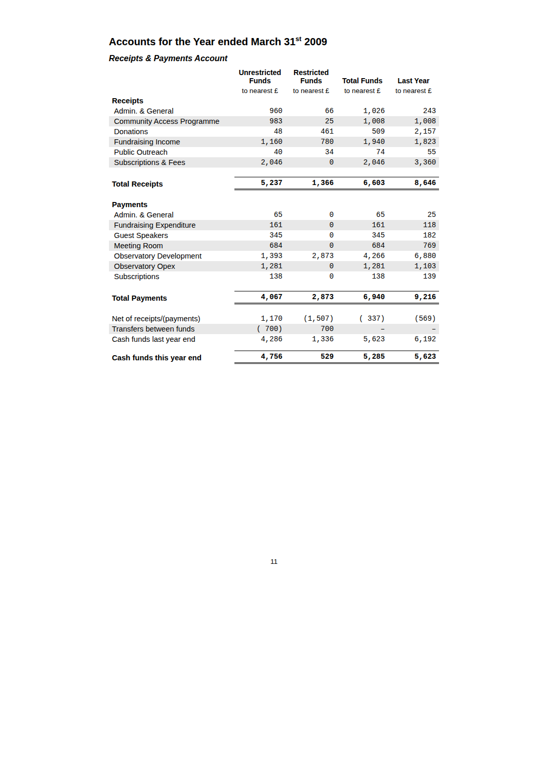Accounts for the Year ended March 31st 2009
Receipts & Payments Account
| | Unrestricted Funds | Restricted Funds | Total Funds | Last Year |
| | to nearest £ | to nearest £ | to nearest £ | to nearest £ |
| Receipts | | | | |
| Admin. & General | 960 | 66 | 1,026 | 243 |
| Community Access Programme | 983 | 25 | 1,008 | 1,008 |
| Donations | 48 | 461 | 509 | 2,157 |
| Fundraising Income | 1,160 | 780 | 1,940 | 1,823 |
| Public Outreach | 40 | 34 | 74 | 55 |
| Subscriptions & Fees | 2,046 | 0 | 2,046 | 3,360 |
| Total Receipts | 5,237 | 1,366 | 6,603 | 8,646 |
| Payments | | | | |
| Admin. & General | 65 | 0 | 65 | 25 |
| Fundraising Expenditure | 161 | 0 | 161 | 118 |
| Guest Speakers | 345 | 0 | 345 | 182 |
| Meeting Room | 684 | 0 | 684 | 769 |
| Observatory Development | 1,393 | 2,873 | 4,266 | 6,880 |
| Observatory Opex | 1,281 | 0 | 1,281 | 1,103 |
| Subscriptions | 138 | 0 | 138 | 139 |
| Total Payments | 4,067 | 2,873 | 6,940 | 9,216 |
| Net of receipts/(payments) | 1,170 | (1,507) | ( 337) | (569) |
| Transfers between funds | ( 700) | 700 | – | – |
| Cash funds last year end | 4,286 | 1,336 | 5,623 | 6,192 |
| Cash funds this year end | 4,756 | 529 | 5,285 | 5,623 |
11